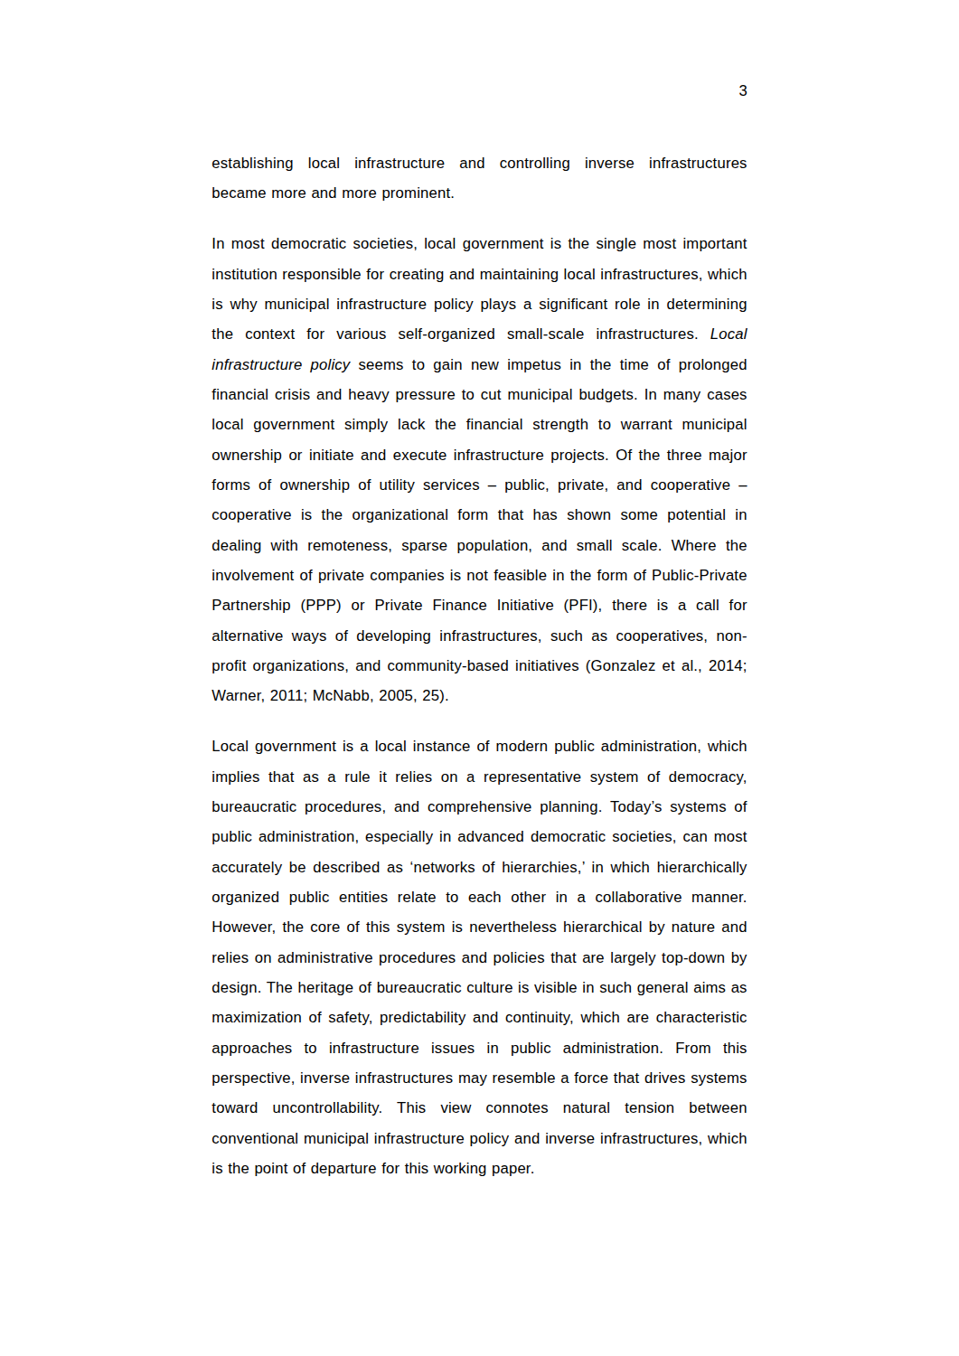3
establishing local infrastructure and controlling inverse infrastructures became more and more prominent.
In most democratic societies, local government is the single most important institution responsible for creating and maintaining local infrastructures, which is why municipal infrastructure policy plays a significant role in determining the context for various self-organized small-scale infrastructures. Local infrastructure policy seems to gain new impetus in the time of prolonged financial crisis and heavy pressure to cut municipal budgets. In many cases local government simply lack the financial strength to warrant municipal ownership or initiate and execute infrastructure projects. Of the three major forms of ownership of utility services – public, private, and cooperative – cooperative is the organizational form that has shown some potential in dealing with remoteness, sparse population, and small scale. Where the involvement of private companies is not feasible in the form of Public-Private Partnership (PPP) or Private Finance Initiative (PFI), there is a call for alternative ways of developing infrastructures, such as cooperatives, non-profit organizations, and community-based initiatives (Gonzalez et al., 2014; Warner, 2011; McNabb, 2005, 25).
Local government is a local instance of modern public administration, which implies that as a rule it relies on a representative system of democracy, bureaucratic procedures, and comprehensive planning. Today’s systems of public administration, especially in advanced democratic societies, can most accurately be described as ‘networks of hierarchies,’ in which hierarchically organized public entities relate to each other in a collaborative manner. However, the core of this system is nevertheless hierarchical by nature and relies on administrative procedures and policies that are largely top-down by design. The heritage of bureaucratic culture is visible in such general aims as maximization of safety, predictability and continuity, which are characteristic approaches to infrastructure issues in public administration. From this perspective, inverse infrastructures may resemble a force that drives systems toward uncontrollability. This view connotes natural tension between conventional municipal infrastructure policy and inverse infrastructures, which is the point of departure for this working paper.